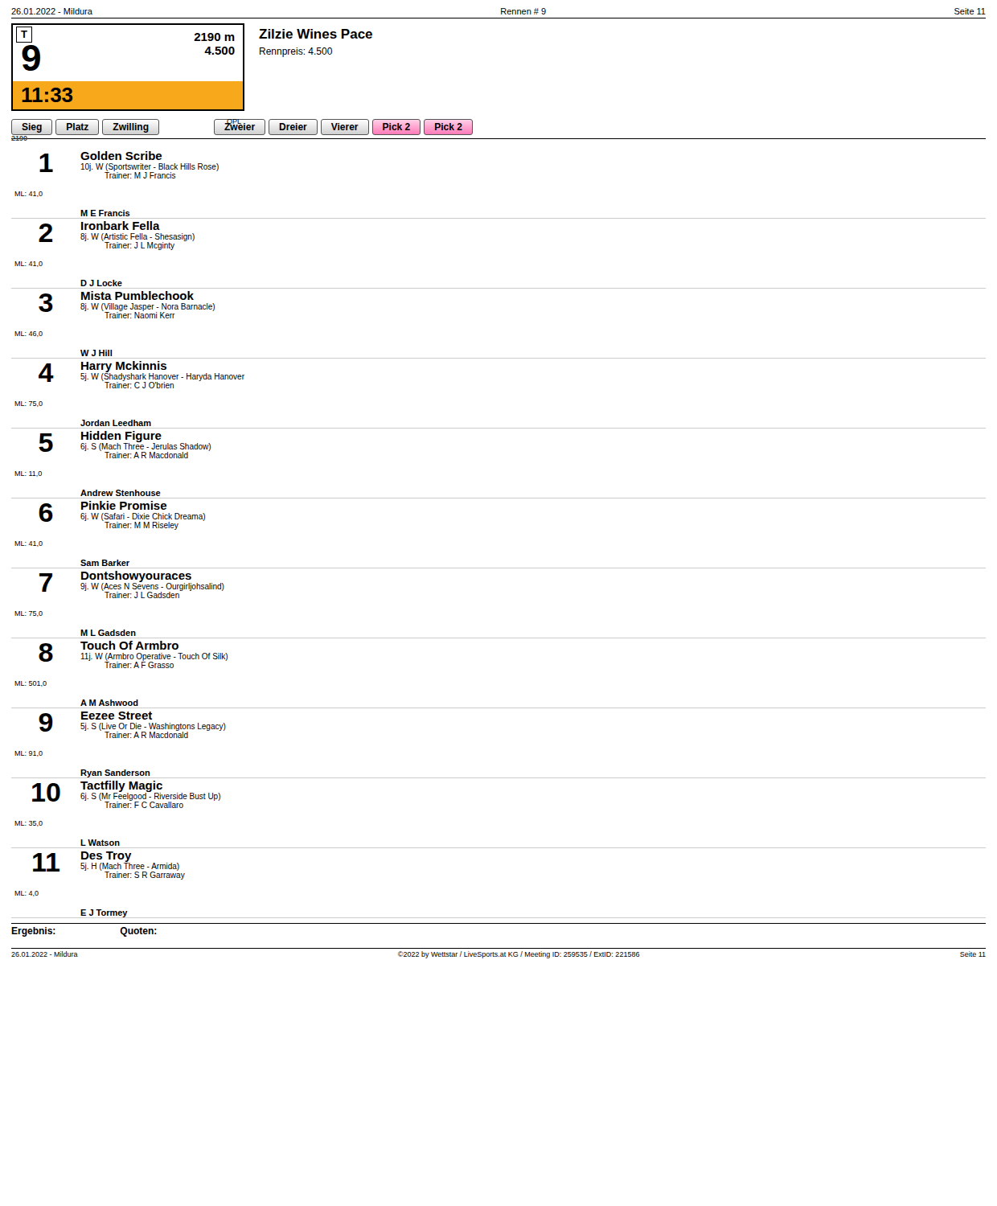26.01.2022 - Mildura
Rennen # 9
Seite 11
T
2190 m
4.500
9
11:33
Zilzie Wines Pace
Rennpreis: 4.500
Sieg Platz Zwilling QPL Zweier Dreier Vierer Pick 2 Pick 2
2190
| 1 ML: 41,0 | Golden Scribe 10j. W (Sportswriter - Black Hills Rose) Trainer: M J Francis M E Francis | |
| 2 ML: 41,0 | Ironbark Fella 8j. W (Artistic Fella - Shesasign) Trainer: J L Mcginty D J Locke | |
| 3 ML: 46,0 | Mista Pumblechook 8j. W (Village Jasper - Nora Barnacle) Trainer: Naomi Kerr W J Hill | |
| 4 ML: 75,0 | Harry Mckinnis 5j. W (Shadyshark Hanover - Haryda Hanover Trainer: C J O'brien Jordan Leedham | |
| 5 ML: 11,0 | Hidden Figure 6j. S (Mach Three - Jerulas Shadow) Trainer: A R Macdonald Andrew Stenhouse | |
| 6 ML: 41,0 | Pinkie Promise 6j. W (Safari - Dixie Chick Dreama) Trainer: M M Riseley Sam Barker | |
| 7 ML: 75,0 | Dontshowyouraces 9j. W (Aces N Sevens - Ourgirljohsalind) Trainer: J L Gadsden M L Gadsden | |
| 8 ML: 501,0 | Touch Of Armbro 11j. W (Armbro Operative - Touch Of Silk) Trainer: A F Grasso A M Ashwood | |
| 9 ML: 91,0 | Eezee Street 5j. S (Live Or Die - Washingtons Legacy) Trainer: A R Macdonald Ryan Sanderson | |
| 10 ML: 35,0 | Tactfilly Magic 6j. S (Mr Feelgood - Riverside Bust Up) Trainer: F C Cavallaro L Watson | |
| 11 ML: 4,0 | Des Troy 5j. H (Mach Three - Armida) Trainer: S R Garraway E J Tormey | |
Ergebnis: Quoten:
26.01.2022 - Mildura
©2022 by Wettstar / LiveSports.at KG / Meeting ID: 259535 / ExtID: 221586
Seite 11